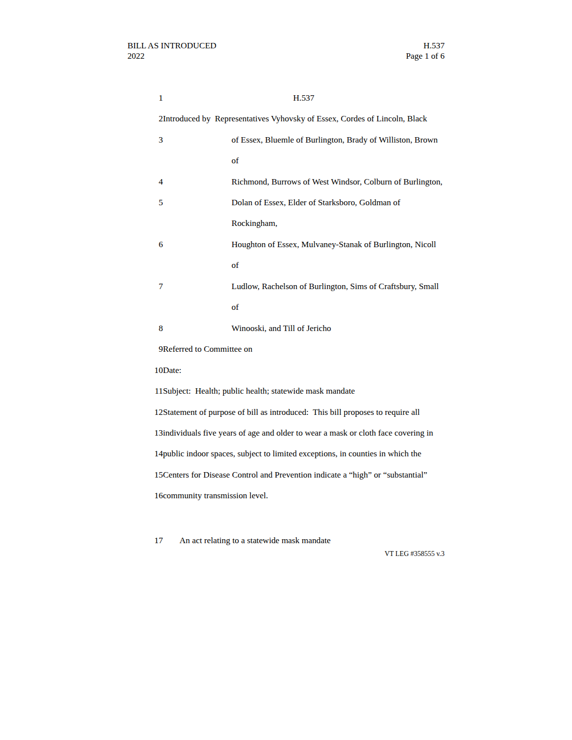BILL AS INTRODUCED
2022
H.537
Page 1 of 6
| 1 | H.537 |
| 2 | Introduced by Representatives Vyhovsky of Essex, Cordes of Lincoln, Black |
| 3 | of Essex, Bluemle of Burlington, Brady of Williston, Brown of |
| 4 | Richmond, Burrows of West Windsor, Colburn of Burlington, |
| 5 | Dolan of Essex, Elder of Starksboro, Goldman of Rockingham, |
| 6 | Houghton of Essex, Mulvaney-Stanak of Burlington, Nicoll of |
| 7 | Ludlow, Rachelson of Burlington, Sims of Craftsbury, Small of |
| 8 | Winooski, and Till of Jericho |
| 9 | Referred to Committee on |
| 10 | Date: |
| 11 | Subject: Health; public health; statewide mask mandate |
| 12 | Statement of purpose of bill as introduced: This bill proposes to require all |
| 13 | individuals five years of age and older to wear a mask or cloth face covering in |
| 14 | public indoor spaces, subject to limited exceptions, in counties in which the |
| 15 | Centers for Disease Control and Prevention indicate a “high” or “substantial” |
| 16 | community transmission level. |
| 17 | An act relating to a statewide mask mandate |
VT LEG #358555 v.3